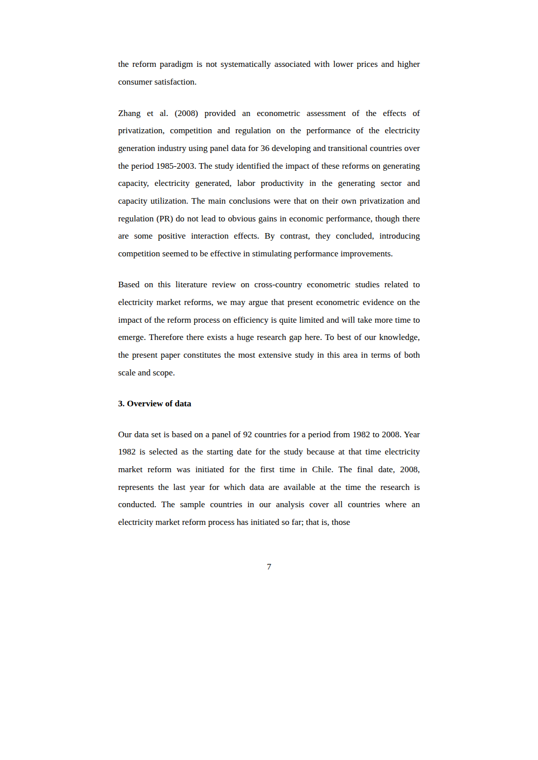the reform paradigm is not systematically associated with lower prices and higher consumer satisfaction.
Zhang et al. (2008) provided an econometric assessment of the effects of privatization, competition and regulation on the performance of the electricity generation industry using panel data for 36 developing and transitional countries over the period 1985-2003. The study identified the impact of these reforms on generating capacity, electricity generated, labor productivity in the generating sector and capacity utilization. The main conclusions were that on their own privatization and regulation (PR) do not lead to obvious gains in economic performance, though there are some positive interaction effects. By contrast, they concluded, introducing competition seemed to be effective in stimulating performance improvements.
Based on this literature review on cross-country econometric studies related to electricity market reforms, we may argue that present econometric evidence on the impact of the reform process on efficiency is quite limited and will take more time to emerge. Therefore there exists a huge research gap here. To best of our knowledge, the present paper constitutes the most extensive study in this area in terms of both scale and scope.
3. Overview of data
Our data set is based on a panel of 92 countries for a period from 1982 to 2008. Year 1982 is selected as the starting date for the study because at that time electricity market reform was initiated for the first time in Chile. The final date, 2008, represents the last year for which data are available at the time the research is conducted. The sample countries in our analysis cover all countries where an electricity market reform process has initiated so far; that is, those
7